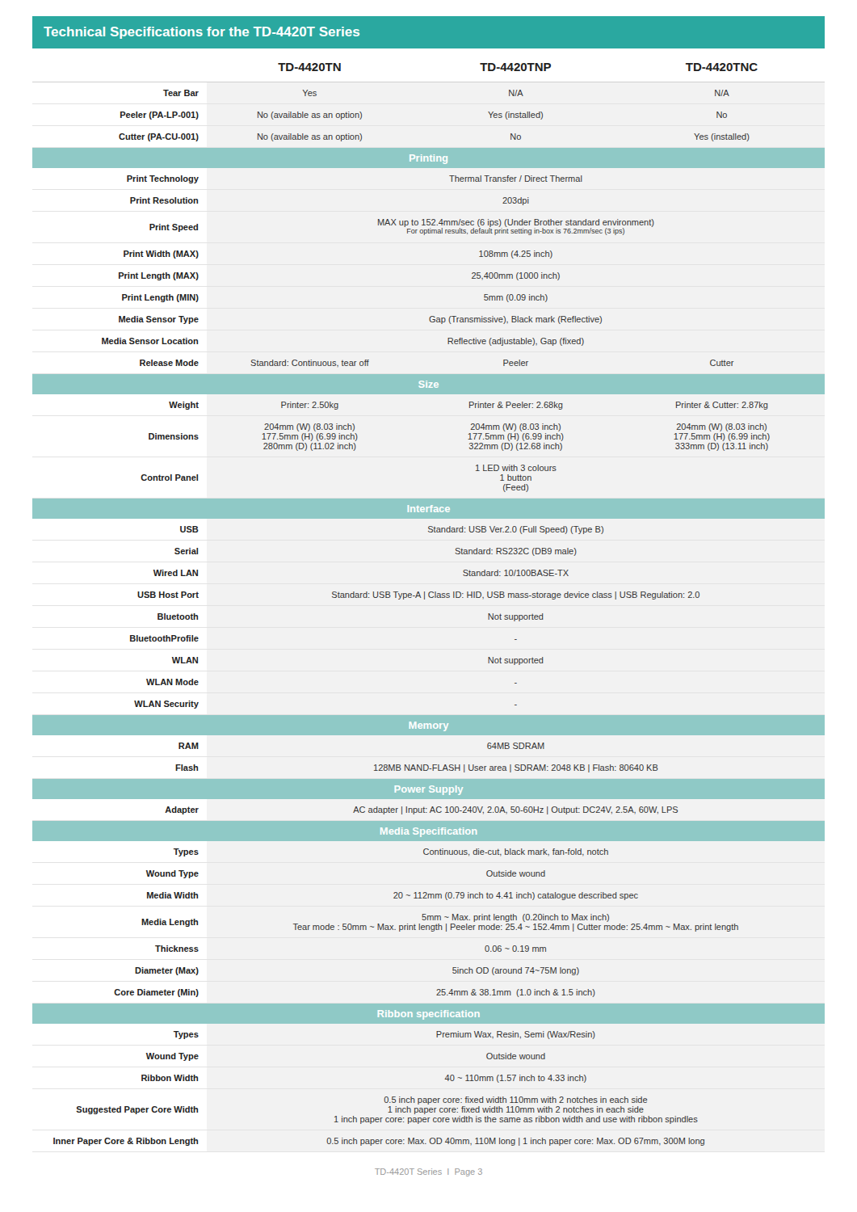Technical Specifications for the TD-4420T Series
| | TD-4420TN | TD-4420TNP | TD-4420TNC |
| --- | --- | --- | --- |
| Tear Bar | Yes | N/A | N/A |
| Peeler (PA-LP-001) | No (available as an option) | Yes (installed) | No |
| Cutter (PA-CU-001) | No (available as an option) | No | Yes (installed) |
| Printing |
| Print Technology | Thermal Transfer / Direct Thermal |
| Print Resolution | 203dpi |
| Print Speed | MAX up to 152.4mm/sec (6 ips) (Under Brother standard environment) For optimal results, default print setting in-box is 76.2mm/sec (3 ips) |
| Print Width (MAX) | 108mm (4.25 inch) |
| Print Length (MAX) | 25,400mm (1000 inch) |
| Print Length (MIN) | 5mm (0.09 inch) |
| Media Sensor Type | Gap (Transmissive), Black mark (Reflective) |
| Media Sensor Location | Reflective (adjustable), Gap (fixed) |
| Release Mode | Standard: Continuous, tear off | Peeler | Cutter |
| Size |
| Weight | Printer: 2.50kg | Printer & Peeler: 2.68kg | Printer & Cutter: 2.87kg |
| Dimensions | 204mm (W) (8.03 inch) 177.5mm (H) (6.99 inch) 280mm (D) (11.02 inch) | 204mm (W) (8.03 inch) 177.5mm (H) (6.99 inch) 322mm (D) (12.68 inch) | 204mm (W) (8.03 inch) 177.5mm (H) (6.99 inch) 333mm (D) (13.11 inch) |
| Control Panel | 1 LED with 3 colours 1 button (Feed) |
| Interface |
| USB | Standard: USB Ver.2.0 (Full Speed) (Type B) |
| Serial | Standard: RS232C (DB9 male) |
| Wired LAN | Standard: 10/100BASE-TX |
| USB Host Port | Standard: USB Type-A / Class ID: HID, USB mass-storage device class / USB Regulation: 2.0 |
| Bluetooth | Not supported |
| BluetoothProfile | - |
| WLAN | Not supported |
| WLAN Mode | - |
| WLAN Security | - |
| Memory |
| RAM | 64MB SDRAM |
| Flash | 128MB NAND-FLASH / User area / SDRAM: 2048 KB / Flash: 80640 KB |
| Power Supply |
| Adapter | AC adapter / Input: AC 100-240V, 2.0A, 50-60Hz / Output: DC24V, 2.5A, 60W, LPS |
| Media Specification |
| Types | Continuous, die-cut, black mark, fan-fold, notch |
| Wound Type | Outside wound |
| Media Width | 20 ~ 112mm (0.79 inch to 4.41 inch) catalogue described spec |
| Media Length | 5mm ~ Max. print length (0.20inch to Max inch) Tear mode : 50mm ~ Max. print length / Peeler mode: 25.4 ~ 152.4mm / Cutter mode: 25.4mm ~ Max. print length |
| Thickness | 0.06 ~ 0.19 mm |
| Diameter (Max) | 5inch OD (around 74~75M long) |
| Core Diameter (Min) | 25.4mm & 38.1mm (1.0 inch & 1.5 inch) |
| Ribbon specification |
| Types | Premium Wax, Resin, Semi (Wax/Resin) |
| Wound Type | Outside wound |
| Ribbon Width | 40 ~ 110mm (1.57 inch to 4.33 inch) |
| Suggested Paper Core Width | 0.5 inch paper core: fixed width 110mm with 2 notches in each side 1 inch paper core: fixed width 110mm with 2 notches in each side 1 inch paper core: paper core width is the same as ribbon width and use with ribbon spindles |
| Inner Paper Core & Ribbon Length | 0.5 inch paper core: Max. OD 40mm, 110M long / 1 inch paper core: Max. OD 67mm, 300M long |
TD-4420T Series I Page 3